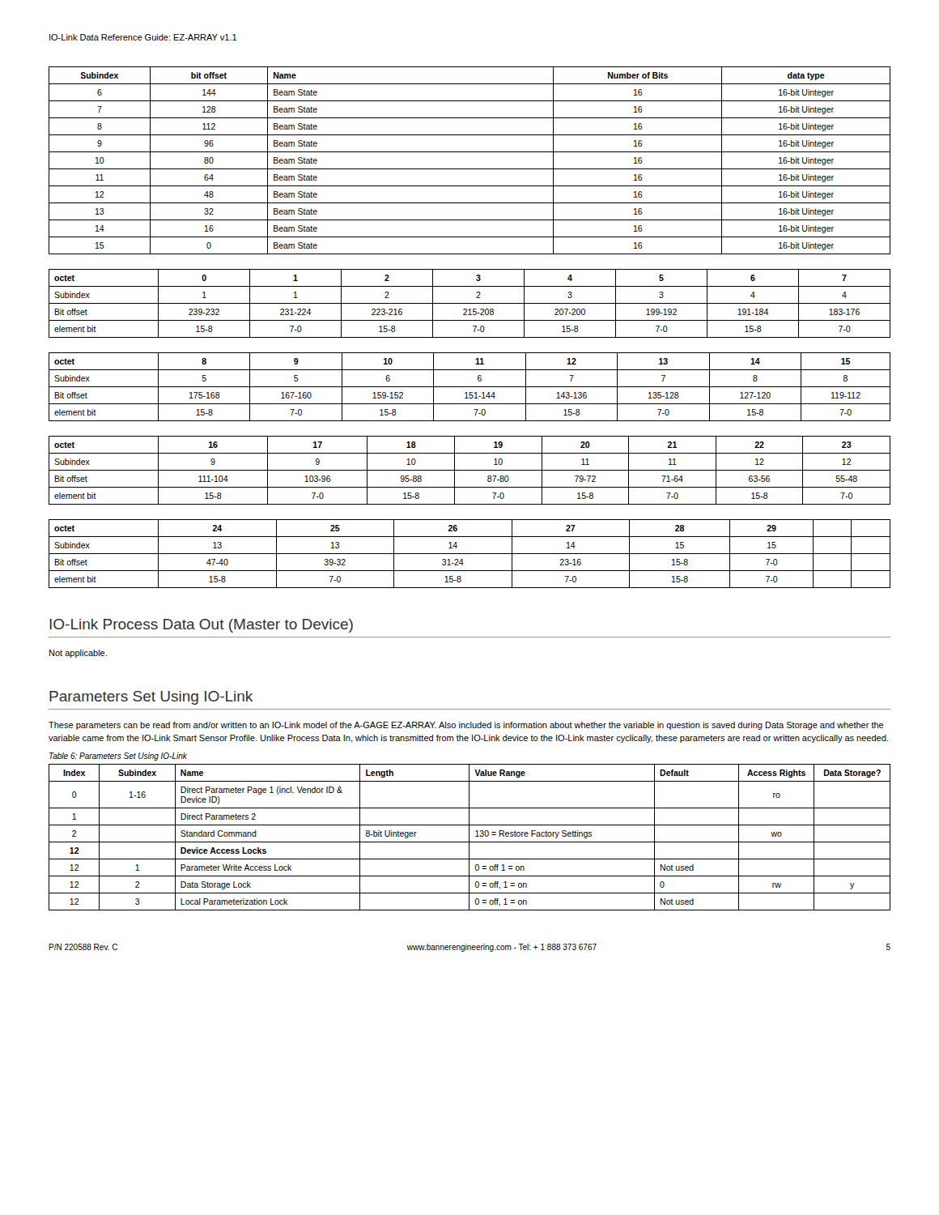IO-Link Data Reference Guide: EZ-ARRAY v1.1
| Subindex | bit offset | Name | Number of Bits | data type |
| --- | --- | --- | --- | --- |
| 6 | 144 | Beam State | 16 | 16-bit Uinteger |
| 7 | 128 | Beam State | 16 | 16-bit Uinteger |
| 8 | 112 | Beam State | 16 | 16-bit Uinteger |
| 9 | 96 | Beam State | 16 | 16-bit Uinteger |
| 10 | 80 | Beam State | 16 | 16-bit Uinteger |
| 11 | 64 | Beam State | 16 | 16-bit Uinteger |
| 12 | 48 | Beam State | 16 | 16-bit Uinteger |
| 13 | 32 | Beam State | 16 | 16-bit Uinteger |
| 14 | 16 | Beam State | 16 | 16-bit Uinteger |
| 15 | 0 | Beam State | 16 | 16-bit Uinteger |
| octet | 0 | 1 | 2 | 3 | 4 | 5 | 6 | 7 |
| --- | --- | --- | --- | --- | --- | --- | --- | --- |
| Subindex | 1 | 1 | 2 | 2 | 3 | 3 | 4 | 4 |
| Bit offset | 239-232 | 231-224 | 223-216 | 215-208 | 207-200 | 199-192 | 191-184 | 183-176 |
| element bit | 15-8 | 7-0 | 15-8 | 7-0 | 15-8 | 7-0 | 15-8 | 7-0 |
| octet | 8 | 9 | 10 | 11 | 12 | 13 | 14 | 15 |
| --- | --- | --- | --- | --- | --- | --- | --- | --- |
| Subindex | 5 | 5 | 6 | 6 | 7 | 7 | 8 | 8 |
| Bit offset | 175-168 | 167-160 | 159-152 | 151-144 | 143-136 | 135-128 | 127-120 | 119-112 |
| element bit | 15-8 | 7-0 | 15-8 | 7-0 | 15-8 | 7-0 | 15-8 | 7-0 |
| octet | 16 | 17 | 18 | 19 | 20 | 21 | 22 | 23 |
| --- | --- | --- | --- | --- | --- | --- | --- | --- |
| Subindex | 9 | 9 | 10 | 10 | 11 | 11 | 12 | 12 |
| Bit offset | 111-104 | 103-96 | 95-88 | 87-80 | 79-72 | 71-64 | 63-56 | 55-48 |
| element bit | 15-8 | 7-0 | 15-8 | 7-0 | 15-8 | 7-0 | 15-8 | 7-0 |
| octet | 24 | 25 | 26 | 27 | 28 | 29 | | |
| --- | --- | --- | --- | --- | --- | --- | --- | --- |
| Subindex | 13 | 13 | 14 | 14 | 15 | 15 | | |
| Bit offset | 47-40 | 39-32 | 31-24 | 23-16 | 15-8 | 7-0 | | |
| element bit | 15-8 | 7-0 | 15-8 | 7-0 | 15-8 | 7-0 | | |
IO-Link Process Data Out (Master to Device)
Not applicable.
Parameters Set Using IO-Link
These parameters can be read from and/or written to an IO-Link model of the A-GAGE EZ-ARRAY. Also included is information about whether the variable in question is saved during Data Storage and whether the variable came from the IO-Link Smart Sensor Profile. Unlike Process Data In, which is transmitted from the IO-Link device to the IO-Link master cyclically, these parameters are read or written acyclically as needed.
Table 6: Parameters Set Using IO-Link
| Index | Subindex | Name | Length | Value Range | Default | Access Rights | Data Storage? |
| --- | --- | --- | --- | --- | --- | --- | --- |
| 0 | 1-16 | Direct Parameter Page 1 (incl. Vendor ID & Device ID) | | | | ro | |
| 1 | | Direct Parameters 2 | | | | | |
| 2 | | Standard Command | 8-bit Uinteger | 130 = Restore Factory Settings | | wo | |
| 12 | | Device Access Locks | | | | | |
| 12 | 1 | Parameter Write Access Lock | | 0 = off 1 = on | Not used | | |
| 12 | 2 | Data Storage Lock | | 0 = off, 1 = on | 0 | rw | y |
| 12 | 3 | Local Parameterization Lock | | 0 = off, 1 = on | Not used | | |
P/N 220588 Rev. C www.bannerengineering.com - Tel: + 1 888 373 6767 5